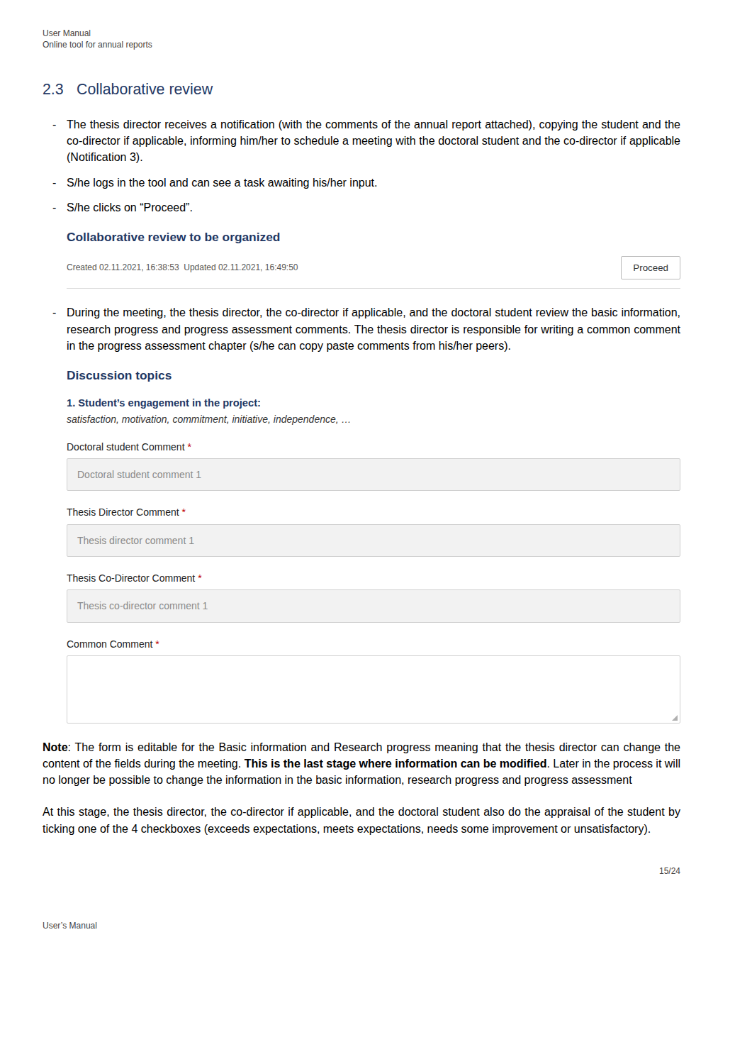User Manual
Online tool for annual reports
2.3 Collaborative review
The thesis director receives a notification (with the comments of the annual report attached), copying the student and the co-director if applicable, informing him/her to schedule a meeting with the doctoral student and the co-director if applicable (Notification 3).
S/he logs in the tool and can see a task awaiting his/her input.
S/he clicks on “Proceed”.
Collaborative review to be organized
Created 02.11.2021, 16:38:53 Updated 02.11.2021, 16:49:50 Proceed
During the meeting, the thesis director, the co-director if applicable, and the doctoral student review the basic information, research progress and progress assessment comments. The thesis director is responsible for writing a common comment in the progress assessment chapter (s/he can copy paste comments from his/her peers).
Discussion topics
1. Student’s engagement in the project:
satisfaction, motivation, commitment, initiative, independence, …
Doctoral student Comment *
Doctoral student comment 1
Thesis Director Comment *
Thesis director comment 1
Thesis Co-Director Comment *
Thesis co-director comment 1
Common Comment *
Note: The form is editable for the Basic information and Research progress meaning that the thesis director can change the content of the fields during the meeting. This is the last stage where information can be modified. Later in the process it will no longer be possible to change the information in the basic information, research progress and progress assessment
At this stage, the thesis director, the co-director if applicable, and the doctoral student also do the appraisal of the student by ticking one of the 4 checkboxes (exceeds expectations, meets expectations, needs some improvement or unsatisfactory).
15/24
User’s Manual